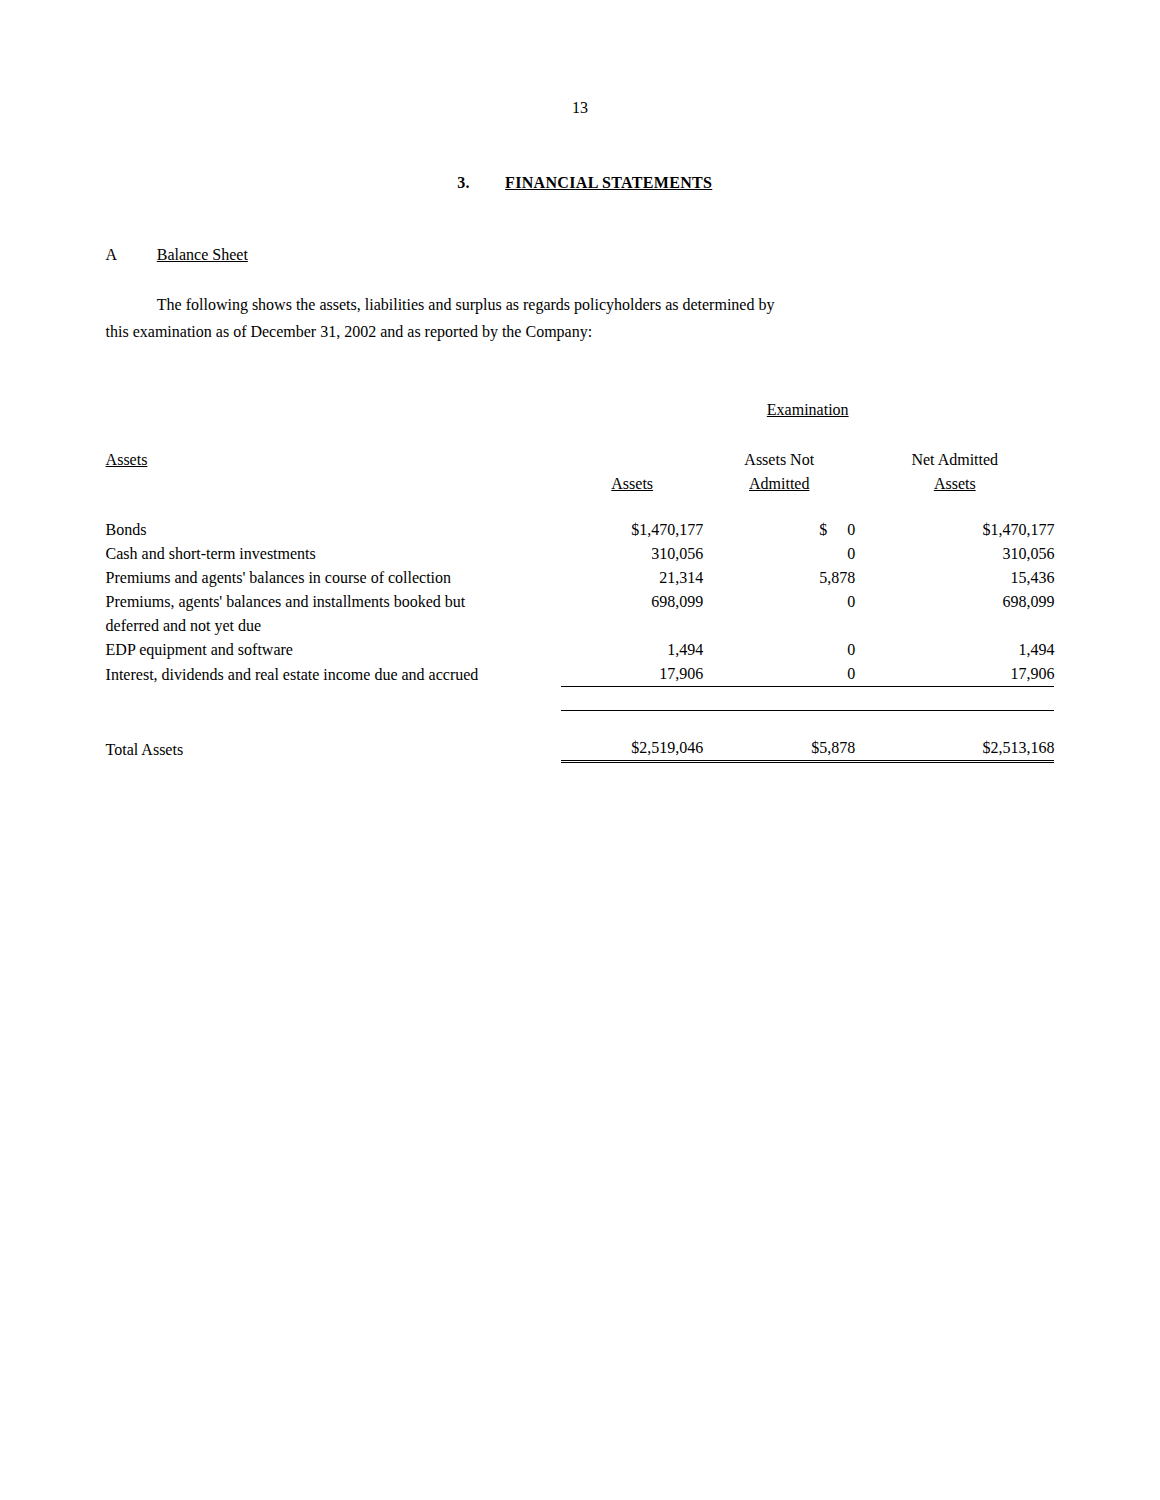13
3. FINANCIAL STATEMENTS
ABalance Sheet
The following shows the assets, liabilities and surplus as regards policyholders as determined by
this examination as of December 31, 2002 and as reported by the Company:
| | Examination |
| Assets | | Assets Not | Net Admitted |
| | Assets | Admitted | Assets |
| Bonds | $1,470,177 | $ 0 | $1,470,177 |
| Cash and short-term investments | 310,056 | 0 | 310,056 |
| Premiums and agents' balances in course of collection | 21,314 | 5,878 | 15,436 |
| Premiums, agents' balances and installments booked but | 698,099 | 0 | 698,099 |
| deferred and not yet due | | | |
| EDP equipment and software | 1,494 | 0 | 1,494 |
| Interest, dividends and real estate income due and accrued | 17,906 | 0 | 17,906 |
| Total Assets | $2,519,046 | $5,878 | $2,513,168 |